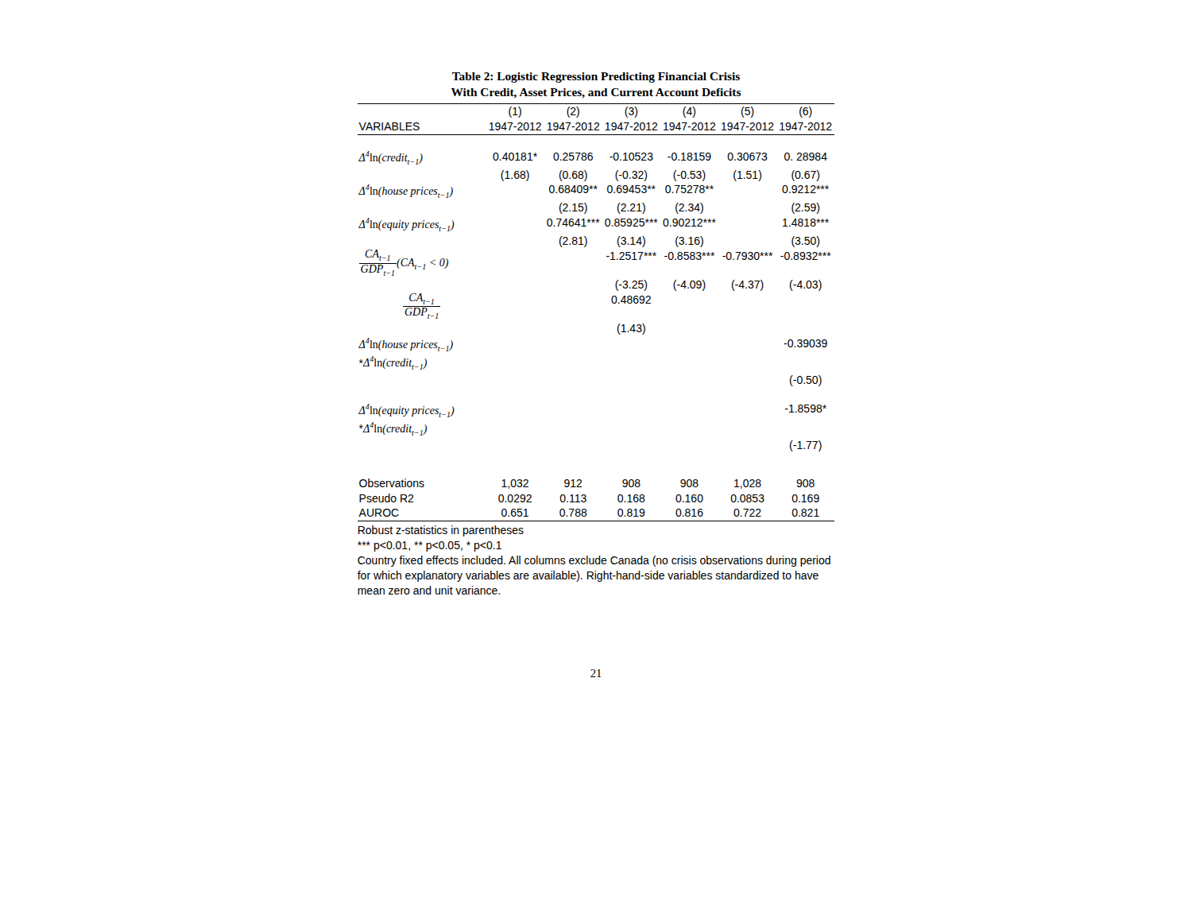Table 2: Logistic Regression Predicting Financial Crisis
With Credit, Asset Prices, and Current Account Deficits
| | (1) | (2) | (3) | (4) | (5) | (6) |
| VARIABLES | 1947-2012 | 1947-2012 | 1947-2012 | 1947-2012 | 1947-2012 | 1947-2012 |
| Δ 4 ln (credit t−1 ) | 0.40181* | 0.25786 | -0.10523 | -0.18159 | 0.30673 | 0. 28984 |
| | (1.68) | (0.68) | (-0.32) | (-0.53) | (1.51) | (0.67) |
| Δ 4 ln (house prices t−1 ) | | 0.68409** | 0.69453** | 0.75278** | | 0.9212*** |
| | | (2.15) | (2.21) | (2.34) | | (2.59) |
| Δ 4 ln (equity prices t−1 ) | | 0.74641*** | 0.85925*** | 0.90212*** | | 1.4818*** |
| | | (2.81) | (3.14) | (3.16) | | (3.50) |
| CA t−1 GDP t−1 (CA t−1 < 0) | | | -1.2517*** | -0.8583*** | -0.7930*** | -0.8932*** |
| | | | (-3.25) | (-4.09) | (-4.37) | (-4.03) |
| CA t−1 GDP t−1 | | | 0.48692 | | | |
| | | | (1.43) | | | |
| Δ 4 ln (house prices t−1 ) * Δ 4 ln (credit t−1 ) | | | | | | -0.39039 |
| | | | | | | (-0.50) |
| Δ 4 ln (equity prices t−1 ) * Δ 4 ln (credit t−1 ) | | | | | | -1.8598* |
| | | | | | | (-1.77) |
| Observations | 1,032 | 912 | 908 | 908 | 1,028 | 908 |
| Pseudo R2 | 0.0292 | 0.113 | 0.168 | 0.160 | 0.0853 | 0.169 |
| AUROC | 0.651 | 0.788 | 0.819 | 0.816 | 0.722 | 0.821 |
Robust z-statistics in parentheses
*** p<0.01, ** p<0.05, * p<0.1
Country fixed effects included. All columns exclude Canada (no crisis observations during period for which explanatory variables are available). Right-hand-side variables standardized to have mean zero and unit variance.
21